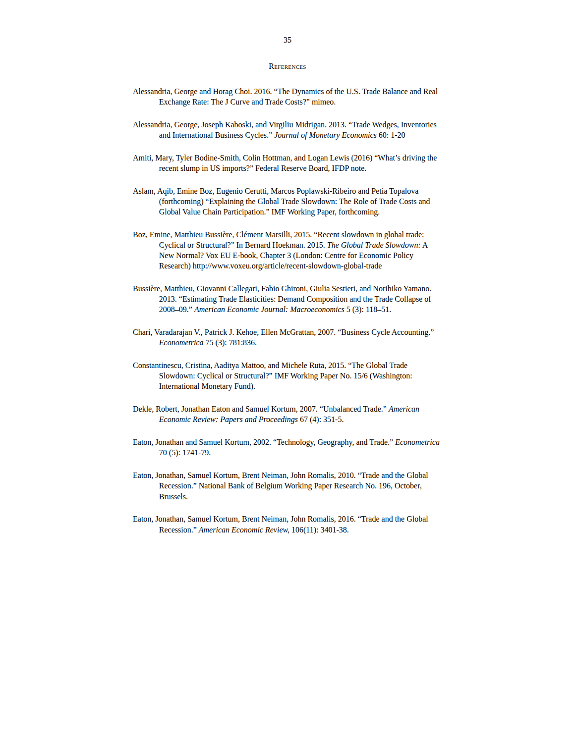35
References
Alessandria, George and Horag Choi. 2016. “The Dynamics of the U.S. Trade Balance and Real Exchange Rate: The J Curve and Trade Costs?” mimeo.
Alessandria, George, Joseph Kaboski, and Virgiliu Midrigan. 2013. “Trade Wedges, Inventories and International Business Cycles.” Journal of Monetary Economics 60: 1-20
Amiti, Mary, Tyler Bodine-Smith, Colin Hottman, and Logan Lewis (2016) “What’s driving the recent slump in US imports?” Federal Reserve Board, IFDP note.
Aslam, Aqib, Emine Boz, Eugenio Cerutti, Marcos Poplawski-Ribeiro and Petia Topalova (forthcoming) “Explaining the Global Trade Slowdown: The Role of Trade Costs and Global Value Chain Participation.” IMF Working Paper, forthcoming.
Boz, Emine, Matthieu Bussière, Clément Marsilli, 2015. “Recent slowdown in global trade: Cyclical or Structural?” In Bernard Hoekman. 2015. The Global Trade Slowdown: A New Normal? Vox EU E-book, Chapter 3 (London: Centre for Economic Policy Research) http://www.voxeu.org/article/recent-slowdown-global-trade
Bussière, Matthieu, Giovanni Callegari, Fabio Ghironi, Giulia Sestieri, and Norihiko Yamano. 2013. “Estimating Trade Elasticities: Demand Composition and the Trade Collapse of 2008–09.” American Economic Journal: Macroeconomics 5 (3): 118–51.
Chari, Varadarajan V., Patrick J. Kehoe, Ellen McGrattan, 2007. “Business Cycle Accounting.” Econometrica 75 (3): 781:836.
Constantinescu, Cristina, Aaditya Mattoo, and Michele Ruta, 2015. “The Global Trade Slowdown: Cyclical or Structural?” IMF Working Paper No. 15/6 (Washington: International Monetary Fund).
Dekle, Robert, Jonathan Eaton and Samuel Kortum, 2007. “Unbalanced Trade.” American Economic Review: Papers and Proceedings 67 (4): 351-5.
Eaton, Jonathan and Samuel Kortum, 2002. “Technology, Geography, and Trade.” Econometrica 70 (5): 1741-79.
Eaton, Jonathan, Samuel Kortum, Brent Neiman, John Romalis, 2010. “Trade and the Global Recession.” National Bank of Belgium Working Paper Research No. 196, October, Brussels.
Eaton, Jonathan, Samuel Kortum, Brent Neiman, John Romalis, 2016. “Trade and the Global Recession.” American Economic Review, 106(11): 3401-38.